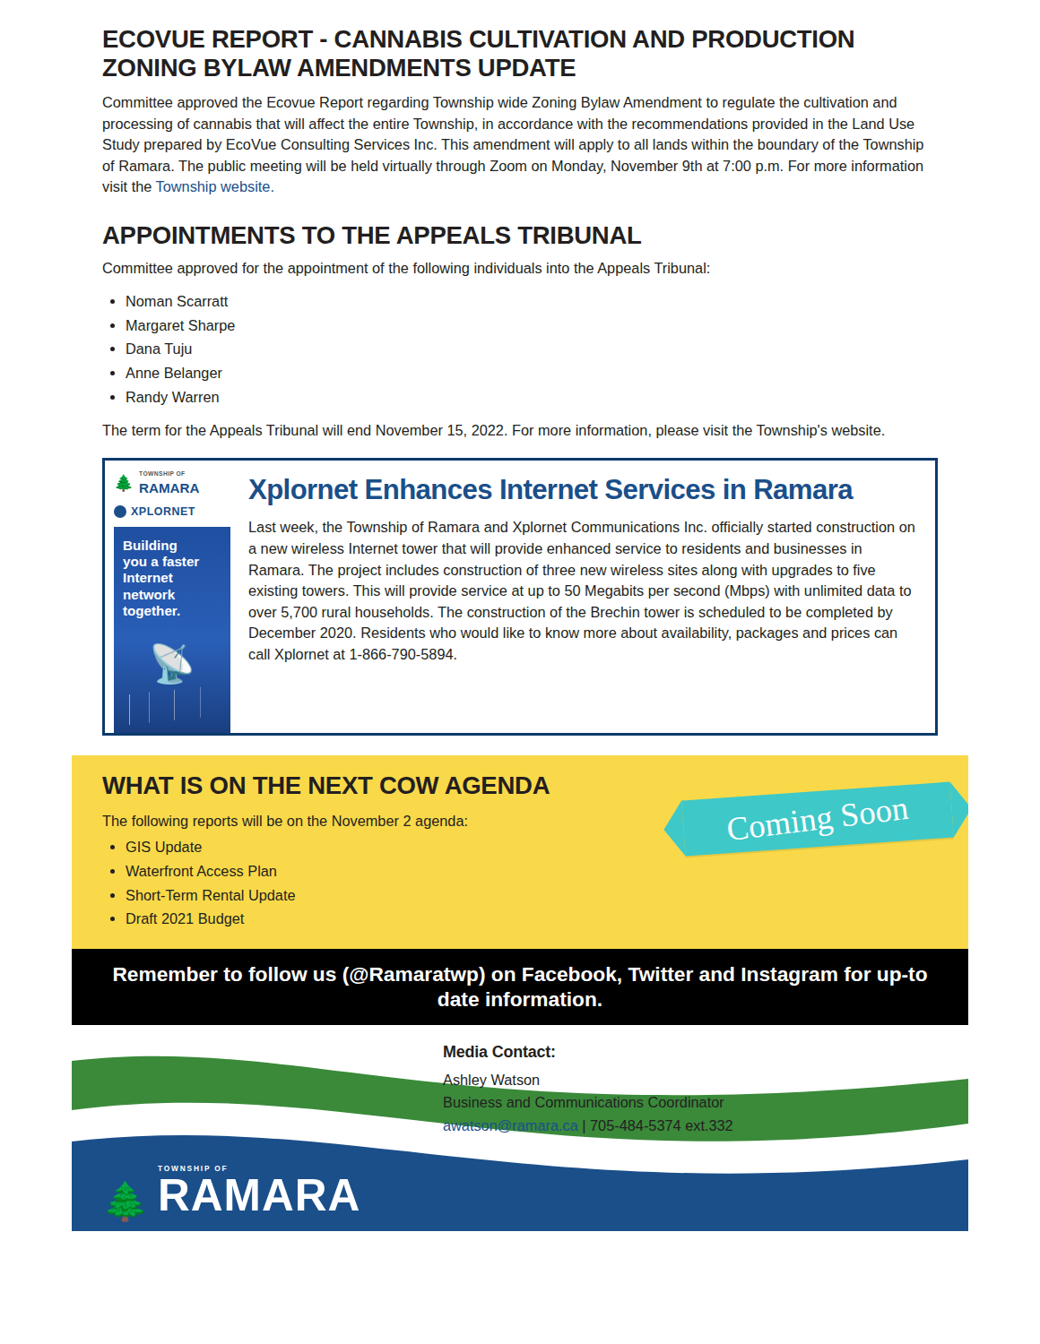Ecovue Report - Cannabis Cultivation and Production Zoning Bylaw Amendments Update
Committee approved the Ecovue Report regarding Township wide Zoning Bylaw Amendment to regulate the cultivation and processing of cannabis that will affect the entire Township, in accordance with the recommendations provided in the Land Use Study prepared by EcoVue Consulting Services Inc. This amendment will apply to all lands within the boundary of the Township of Ramara. The public meeting will be held virtually through Zoom on Monday, November 9th at 7:00 p.m. For more information visit the Township website.
Appointments to the Appeals Tribunal
Committee approved for the appointment of the following individuals into the Appeals Tribunal:
Noman Scarratt
Margaret Sharpe
Dana Tuju
Anne Belanger
Randy Warren
The term for the Appeals Tribunal will end November 15, 2022. For more information, please visit the Township's website.
🌲 Township of RAMARA
XPLORNET
Building
you a faster
Internet
network
together.
📡
Xplornet Enhances Internet Services in Ramara
Last week, the Township of Ramara and Xplornet Communications Inc. officially started construction on a new wireless Internet tower that will provide enhanced service to residents and businesses in Ramara. The project includes construction of three new wireless sites along with upgrades to five existing towers. This will provide service at up to 50 Megabits per second (Mbps) with unlimited data to over 5,700 rural households. The construction of the Brechin tower is scheduled to be completed by December 2020. Residents who would like to know more about availability, packages and prices can call Xplornet at 1-866-790-5894.
What is on the next COW agenda
The following reports will be on the November 2 agenda:
GIS Update
Waterfront Access Plan
Short-Term Rental Update
Draft 2021 Budget
Coming Soon
Remember to follow us (@Ramaratwp) on Facebook, Twitter and Instagram for up-to date information.
Media Contact:
Ashley Watson
Business and Communications Coordinator
awatson@ramara.ca | 705-484-5374 ext.332
🌲 Township of Ramara